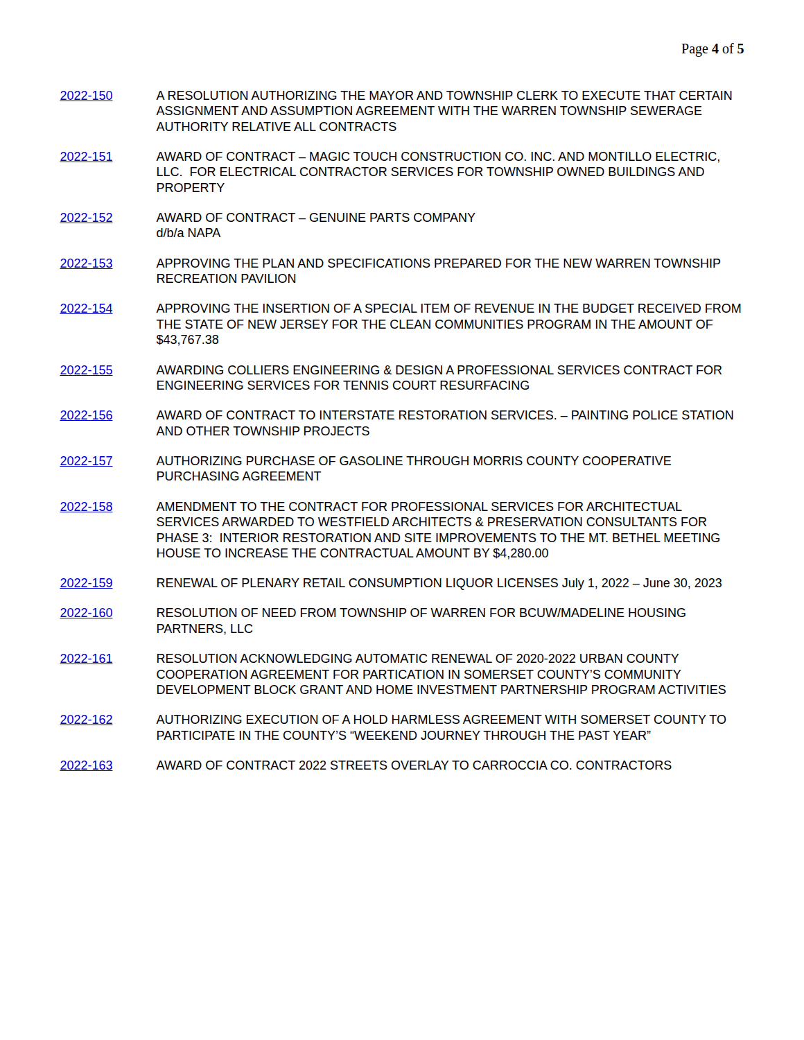Page 4 of 5
| 2022-150 | A RESOLUTION AUTHORIZING THE MAYOR AND TOWNSHIP CLERK TO EXECUTE THAT CERTAIN ASSIGNMENT AND ASSUMPTION AGREEMENT WITH THE WARREN TOWNSHIP SEWERAGE AUTHORITY RELATIVE ALL CONTRACTS |
| 2022-151 | AWARD OF CONTRACT – MAGIC TOUCH CONSTRUCTION CO. INC. AND MONTILLO ELECTRIC, LLC. FOR ELECTRICAL CONTRACTOR SERVICES FOR TOWNSHIP OWNED BUILDINGS AND PROPERTY |
| 2022-152 | AWARD OF CONTRACT – GENUINE PARTS COMPANY d/b/a NAPA |
| 2022-153 | APPROVING THE PLAN AND SPECIFICATIONS PREPARED FOR THE NEW WARREN TOWNSHIP RECREATION PAVILION |
| 2022-154 | APPROVING THE INSERTION OF A SPECIAL ITEM OF REVENUE IN THE BUDGET RECEIVED FROM THE STATE OF NEW JERSEY FOR THE CLEAN COMMUNITIES PROGRAM IN THE AMOUNT OF $43,767.38 |
| 2022-155 | AWARDING COLLIERS ENGINEERING & DESIGN A PROFESSIONAL SERVICES CONTRACT FOR ENGINEERING SERVICES FOR TENNIS COURT RESURFACING |
| 2022-156 | AWARD OF CONTRACT TO INTERSTATE RESTORATION SERVICES. – PAINTING POLICE STATION AND OTHER TOWNSHIP PROJECTS |
| 2022-157 | AUTHORIZING PURCHASE OF GASOLINE THROUGH MORRIS COUNTY COOPERATIVE PURCHASING AGREEMENT |
| 2022-158 | AMENDMENT TO THE CONTRACT FOR PROFESSIONAL SERVICES FOR ARCHITECTUAL SERVICES ARWARDED TO WESTFIELD ARCHITECTS & PRESERVATION CONSULTANTS FOR PHASE 3: INTERIOR RESTORATION AND SITE IMPROVEMENTS TO THE MT. BETHEL MEETING HOUSE TO INCREASE THE CONTRACTUAL AMOUNT BY $4,280.00 |
| 2022-159 | RENEWAL OF PLENARY RETAIL CONSUMPTION LIQUOR LICENSES July 1, 2022 – June 30, 2023 |
| 2022-160 | RESOLUTION OF NEED FROM TOWNSHIP OF WARREN FOR BCUW/MADELINE HOUSING PARTNERS, LLC |
| 2022-161 | RESOLUTION ACKNOWLEDGING AUTOMATIC RENEWAL OF 2020-2022 URBAN COUNTY COOPERATION AGREEMENT FOR PARTICATION IN SOMERSET COUNTY’S COMMUNITY DEVELOPMENT BLOCK GRANT AND HOME INVESTMENT PARTNERSHIP PROGRAM ACTIVITIES |
| 2022-162 | AUTHORIZING EXECUTION OF A HOLD HARMLESS AGREEMENT WITH SOMERSET COUNTY TO PARTICIPATE IN THE COUNTY’S “WEEKEND JOURNEY THROUGH THE PAST YEAR” |
| 2022-163 | AWARD OF CONTRACT 2022 STREETS OVERLAY TO CARROCCIA CO. CONTRACTORS |